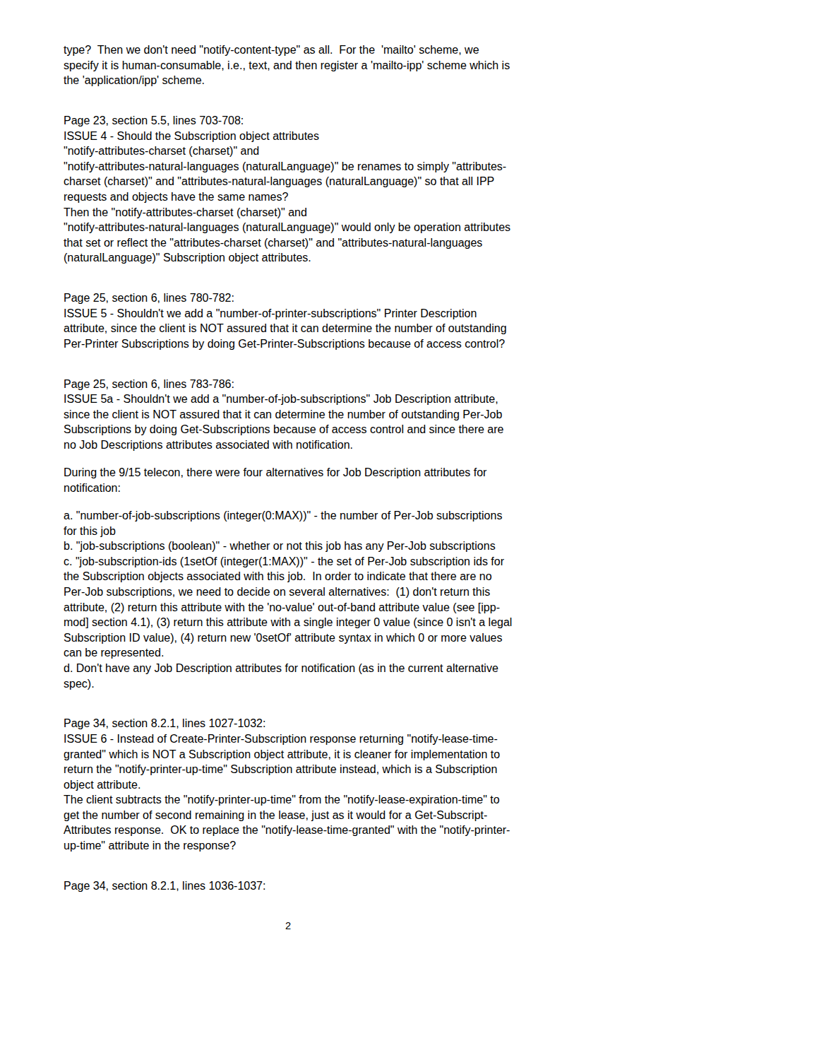type? Then we don't need "notify-content-type" as all. For the 'mailto' scheme, we specify it is human-consumable, i.e., text, and then register a 'mailto-ipp' scheme which is the 'application/ipp' scheme.
Page 23, section 5.5, lines 703-708:
ISSUE 4 - Should the Subscription object attributes
"notify-attributes-charset (charset)" and
"notify-attributes-natural-languages (naturalLanguage)" be renames to simply "attributes-charset (charset)" and "attributes-natural-languages (naturalLanguage)" so that all IPP requests and objects have the same names?
Then the "notify-attributes-charset (charset)" and
"notify-attributes-natural-languages (naturalLanguage)" would only be operation attributes that set or reflect the "attributes-charset (charset)" and "attributes-natural-languages (naturalLanguage)" Subscription object attributes.
Page 25, section 6, lines 780-782:
ISSUE 5 - Shouldn't we add a "number-of-printer-subscriptions" Printer Description attribute, since the client is NOT assured that it can determine the number of outstanding Per-Printer Subscriptions by doing Get-Printer-Subscriptions because of access control?
Page 25, section 6, lines 783-786:
ISSUE 5a - Shouldn't we add a "number-of-job-subscriptions" Job Description attribute, since the client is NOT assured that it can determine the number of outstanding Per-Job Subscriptions by doing Get-Subscriptions because of access control and since there are no Job Descriptions attributes associated with notification.
During the 9/15 telecon, there were four alternatives for Job Description attributes for notification:
a. "number-of-job-subscriptions (integer(0:MAX))" - the number of Per-Job subscriptions for this job
b. "job-subscriptions (boolean)" - whether or not this job has any Per-Job subscriptions
c. "job-subscription-ids (1setOf (integer(1:MAX))" - the set of Per-Job subscription ids for the Subscription objects associated with this job. In order to indicate that there are no Per-Job subscriptions, we need to decide on several alternatives: (1) don't return this attribute, (2) return this attribute with the 'no-value' out-of-band attribute value (see [ipp-mod] section 4.1), (3) return this attribute with a single integer 0 value (since 0 isn't a legal Subscription ID value), (4) return new '0setOf' attribute syntax in which 0 or more values can be represented.
d. Don't have any Job Description attributes for notification (as in the current alternative spec).
Page 34, section 8.2.1, lines 1027-1032:
ISSUE 6 - Instead of Create-Printer-Subscription response returning "notify-lease-time-granted" which is NOT a Subscription object attribute, it is cleaner for implementation to return the "notify-printer-up-time" Subscription attribute instead, which is a Subscription object attribute.
The client subtracts the "notify-printer-up-time" from the "notify-lease-expiration-time" to get the number of second remaining in the lease, just as it would for a Get-Subscript-Attributes response. OK to replace the "notify-lease-time-granted" with the "notify-printer-up-time" attribute in the response?
Page 34, section 8.2.1, lines 1036-1037:
2